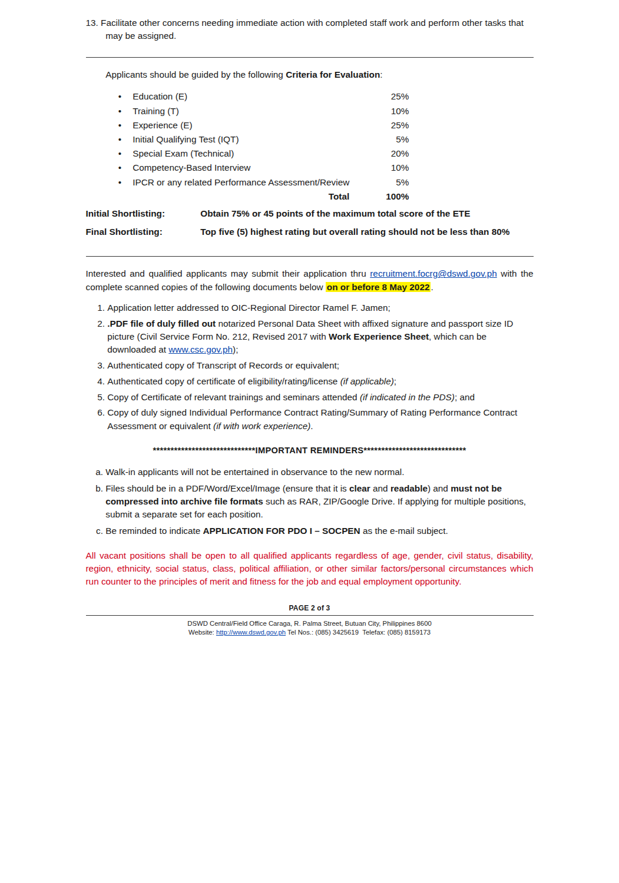13. Facilitate other concerns needing immediate action with completed staff work and perform other tasks that may be assigned.
Applicants should be guided by the following Criteria for Evaluation:
| • | Education (E) | 25% |
| • | Training (T) | 10% |
| • | Experience (E) | 25% |
| • | Initial Qualifying Test (IQT) | 5% |
| • | Special Exam (Technical) | 20% |
| • | Competency-Based Interview | 10% |
| • | IPCR or any related Performance Assessment/Review | 5% |
| | Total | 100% |
| Initial Shortlisting: | Obtain 75% or 45 points of the maximum total score of the ETE |
| Final Shortlisting: | Top five (5) highest rating but overall rating should not be less than 80% |
Interested and qualified applicants may submit their application thru recruitment.focrg@dswd.gov.ph with the complete scanned copies of the following documents below on or before 8 May 2022.
Application letter addressed to OIC-Regional Director Ramel F. Jamen;
.PDF file of duly filled out notarized Personal Data Sheet with affixed signature and passport size ID picture (Civil Service Form No. 212, Revised 2017 with Work Experience Sheet, which can be downloaded at www.csc.gov.ph);
Authenticated copy of Transcript of Records or equivalent;
Authenticated copy of certificate of eligibility/rating/license (if applicable);
Copy of Certificate of relevant trainings and seminars attended (if indicated in the PDS); and
Copy of duly signed Individual Performance Contract Rating/Summary of Rating Performance Contract Assessment or equivalent (if with work experience).
*****************************IMPORTANT REMINDERS*****************************
Walk-in applicants will not be entertained in observance to the new normal.
Files should be in a PDF/Word/Excel/Image (ensure that it is clear and readable) and must not be compressed into archive file formats such as RAR, ZIP/Google Drive. If applying for multiple positions, submit a separate set for each position.
Be reminded to indicate APPLICATION FOR PDO I – SOCPEN as the e-mail subject.
All vacant positions shall be open to all qualified applicants regardless of age, gender, civil status, disability, region, ethnicity, social status, class, political affiliation, or other similar factors/personal circumstances which run counter to the principles of merit and fitness for the job and equal employment opportunity.
PAGE 2 of 3
DSWD Central/Field Office Caraga, R. Palma Street, Butuan City, Philippines 8600
Website: http://www.dswd.gov.ph Tel Nos.: (085) 3425619 Telefax: (085) 8159173